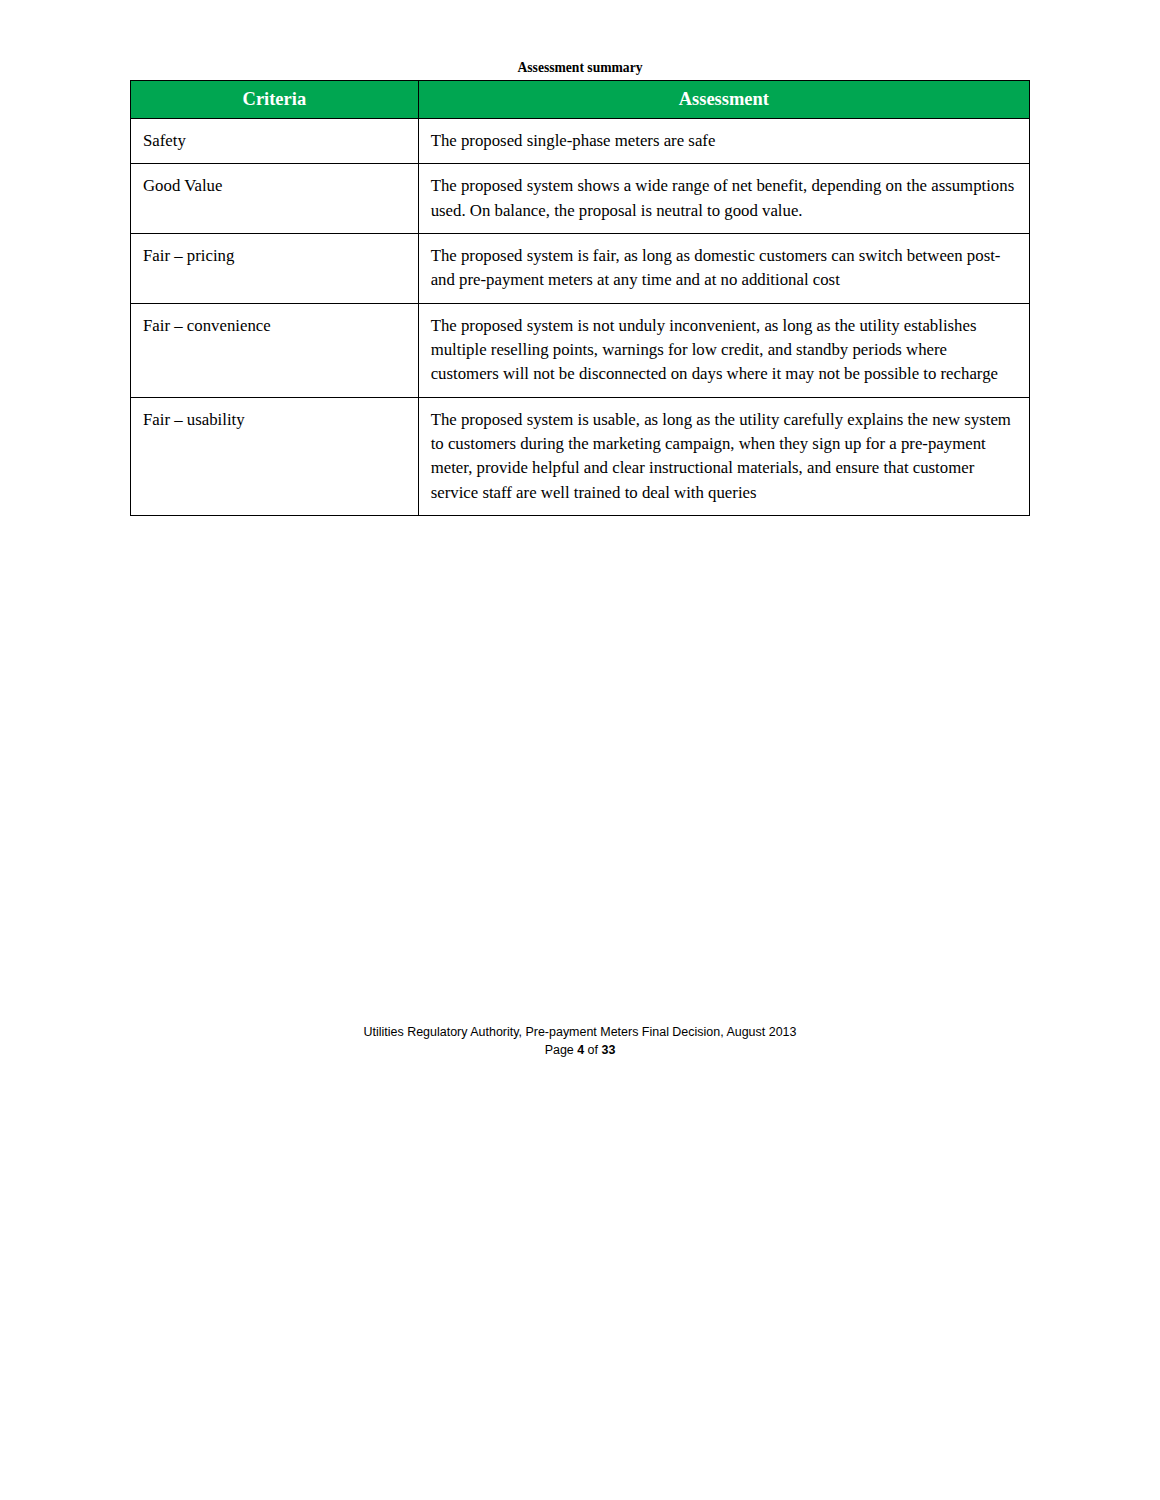Assessment summary
| Criteria | Assessment |
| --- | --- |
| Safety | The proposed single-phase meters are safe |
| Good Value | The proposed system shows a wide range of net benefit, depending on the assumptions used. On balance, the proposal is neutral to good value. |
| Fair – pricing | The proposed system is fair, as long as domestic customers can switch between post- and pre-payment meters at any time and at no additional cost |
| Fair – convenience | The proposed system is not unduly inconvenient, as long as the utility establishes multiple reselling points, warnings for low credit, and standby periods where customers will not be disconnected on days where it may not be possible to recharge |
| Fair – usability | The proposed system is usable, as long as the utility carefully explains the new system to customers during the marketing campaign, when they sign up for a pre-payment meter, provide helpful and clear instructional materials, and ensure that customer service staff are well trained to deal with queries |
Utilities Regulatory Authority, Pre-payment Meters Final Decision, August 2013
Page 4 of 33